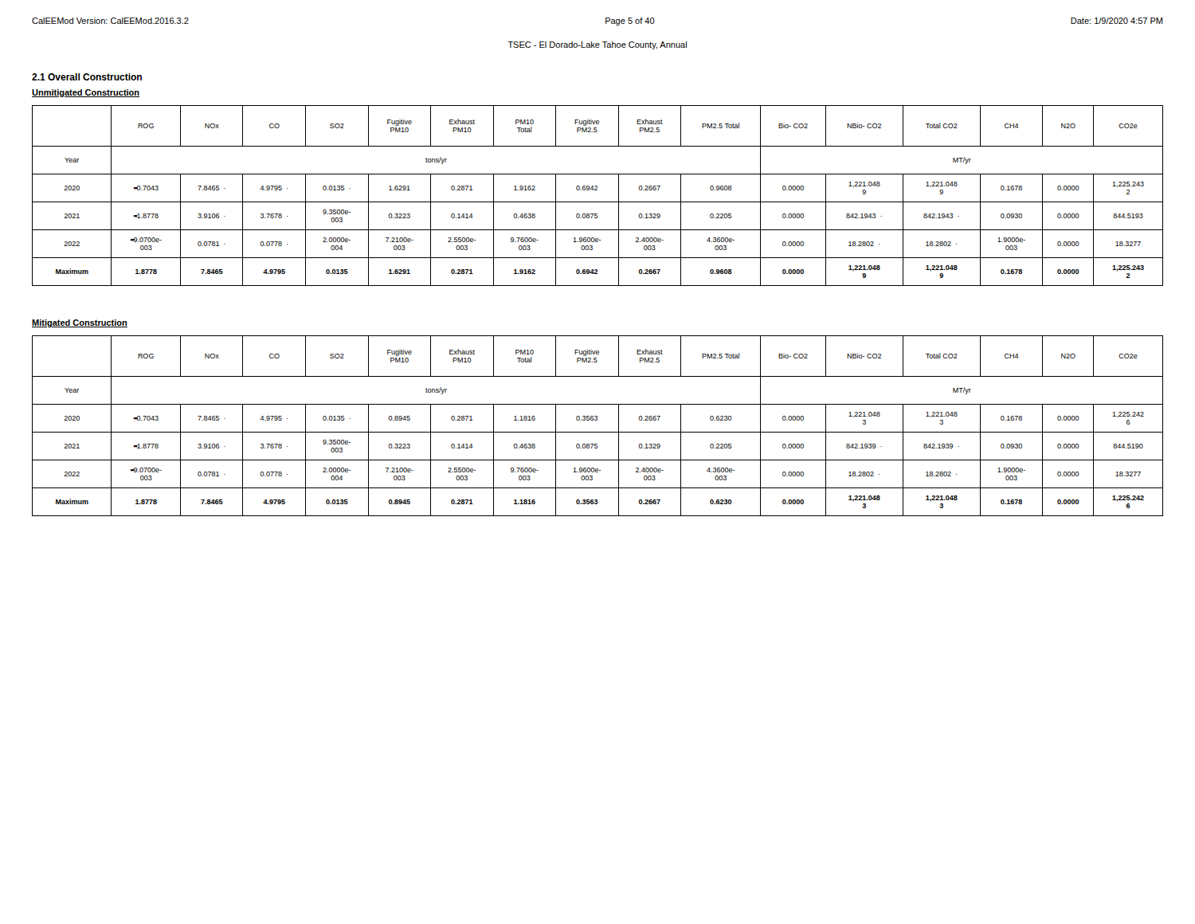CalEEMod Version: CalEEMod.2016.3.2
Page 5 of 40
Date: 1/9/2020 4:57 PM
TSEC - El Dorado-Lake Tahoe County, Annual
2.1 Overall Construction
Unmitigated Construction
| | ROG | NOx | CO | SO2 | Fugitive PM10 | Exhaust PM10 | PM10 Total | Fugitive PM2.5 | Exhaust PM2.5 | PM2.5 Total | Bio- CO2 | NBio- CO2 | Total CO2 | CH4 | N2O | CO2e |
| --- | --- | --- | --- | --- | --- | --- | --- | --- | --- | --- | --- | --- | --- | --- | --- | --- |
| Year | tons/yr | MT/yr |
| 2020 | 0.7043 | 7.8465 | 4.9795 | 0.0135 | 1.6291 | 0.2871 | 1.9162 | 0.6942 | 0.2667 | 0.9608 | 0.0000 | 1,221.048 9 | 1,221.048 9 | 0.1678 | 0.0000 | 1,225.243 2 |
| 2021 | 1.8778 | 3.9106 | 3.7678 | 9.3500e- 003 | 0.3223 | 0.1414 | 0.4638 | 0.0875 | 0.1329 | 0.2205 | 0.0000 | 842.1943 | 842.1943 | 0.0930 | 0.0000 | 844.5193 |
| 2022 | 9.0700e- 003 | 0.0781 | 0.0778 | 2.0000e- 004 | 7.2100e- 003 | 2.5500e- 003 | 9.7600e- 003 | 1.9600e- 003 | 2.4000e- 003 | 4.3600e- 003 | 0.0000 | 18.2802 | 18.2802 | 1.9000e- 003 | 0.0000 | 18.3277 |
| Maximum | 1.8778 | 7.8465 | 4.9795 | 0.0135 | 1.6291 | 0.2871 | 1.9162 | 0.6942 | 0.2667 | 0.9608 | 0.0000 | 1,221.048 9 | 1,221.048 9 | 0.1678 | 0.0000 | 1,225.243 2 |
Mitigated Construction
| | ROG | NOx | CO | SO2 | Fugitive PM10 | Exhaust PM10 | PM10 Total | Fugitive PM2.5 | Exhaust PM2.5 | PM2.5 Total | Bio- CO2 | NBio- CO2 | Total CO2 | CH4 | N2O | CO2e |
| --- | --- | --- | --- | --- | --- | --- | --- | --- | --- | --- | --- | --- | --- | --- | --- | --- |
| Year | tons/yr | MT/yr |
| 2020 | 0.7043 | 7.8465 | 4.9795 | 0.0135 | 0.8945 | 0.2871 | 1.1816 | 0.3563 | 0.2667 | 0.6230 | 0.0000 | 1,221.048 3 | 1,221.048 3 | 0.1678 | 0.0000 | 1,225.242 6 |
| 2021 | 1.8778 | 3.9106 | 3.7678 | 9.3500e- 003 | 0.3223 | 0.1414 | 0.4638 | 0.0875 | 0.1329 | 0.2205 | 0.0000 | 842.1939 | 842.1939 | 0.0930 | 0.0000 | 844.5190 |
| 2022 | 9.0700e- 003 | 0.0781 | 0.0778 | 2.0000e- 004 | 7.2100e- 003 | 2.5500e- 003 | 9.7600e- 003 | 1.9600e- 003 | 2.4000e- 003 | 4.3600e- 003 | 0.0000 | 18.2802 | 18.2802 | 1.9000e- 003 | 0.0000 | 18.3277 |
| Maximum | 1.8778 | 7.8465 | 4.9795 | 0.0135 | 0.8945 | 0.2871 | 1.1816 | 0.3563 | 0.2667 | 0.6230 | 0.0000 | 1,221.048 3 | 1,221.048 3 | 0.1678 | 0.0000 | 1,225.242 6 |